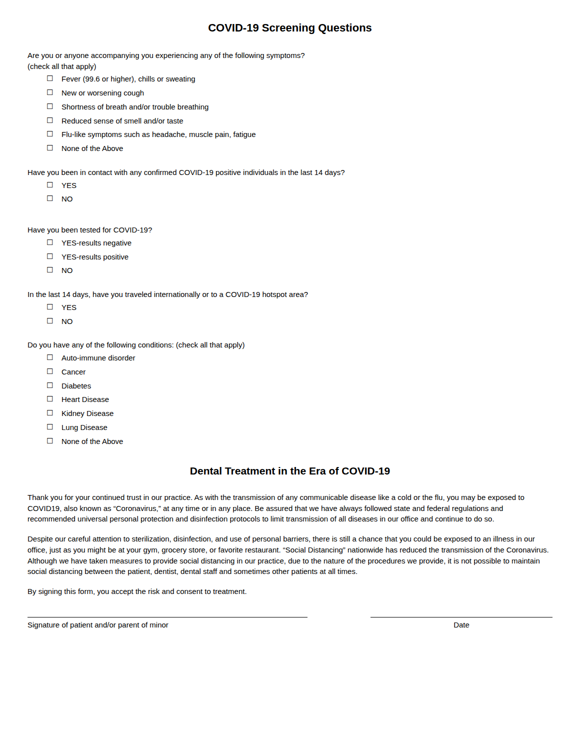COVID-19 Screening Questions
Are you or anyone accompanying you experiencing any of the following symptoms?
(check all that apply)
Fever (99.6 or higher), chills or sweating
New or worsening cough
Shortness of breath and/or trouble breathing
Reduced sense of smell and/or taste
Flu-like symptoms such as headache, muscle pain, fatigue
None of the Above
Have you been in contact with any confirmed COVID-19 positive individuals in the last 14 days?
YES
NO
Have you been tested for COVID-19?
YES-results negative
YES-results positive
NO
In the last 14 days, have you traveled internationally or to a COVID-19 hotspot area?
YES
NO
Do you have any of the following conditions: (check all that apply)
Auto-immune disorder
Cancer
Diabetes
Heart Disease
Kidney Disease
Lung Disease
None of the Above
Dental Treatment in the Era of COVID-19
Thank you for your continued trust in our practice. As with the transmission of any communicable disease like a cold or the flu, you may be exposed to COVID19, also known as “Coronavirus,” at any time or in any place. Be assured that we have always followed state and federal regulations and recommended universal personal protection and disinfection protocols to limit transmission of all diseases in our office and continue to do so.
Despite our careful attention to sterilization, disinfection, and use of personal barriers, there is still a chance that you could be exposed to an illness in our office, just as you might be at your gym, grocery store, or favorite restaurant. “Social Distancing” nationwide has reduced the transmission of the Coronavirus. Although we have taken measures to provide social distancing in our practice, due to the nature of the procedures we provide, it is not possible to maintain social distancing between the patient, dentist, dental staff and sometimes other patients at all times.
By signing this form, you accept the risk and consent to treatment.
| Signature of patient and/or parent of minor | | Date |